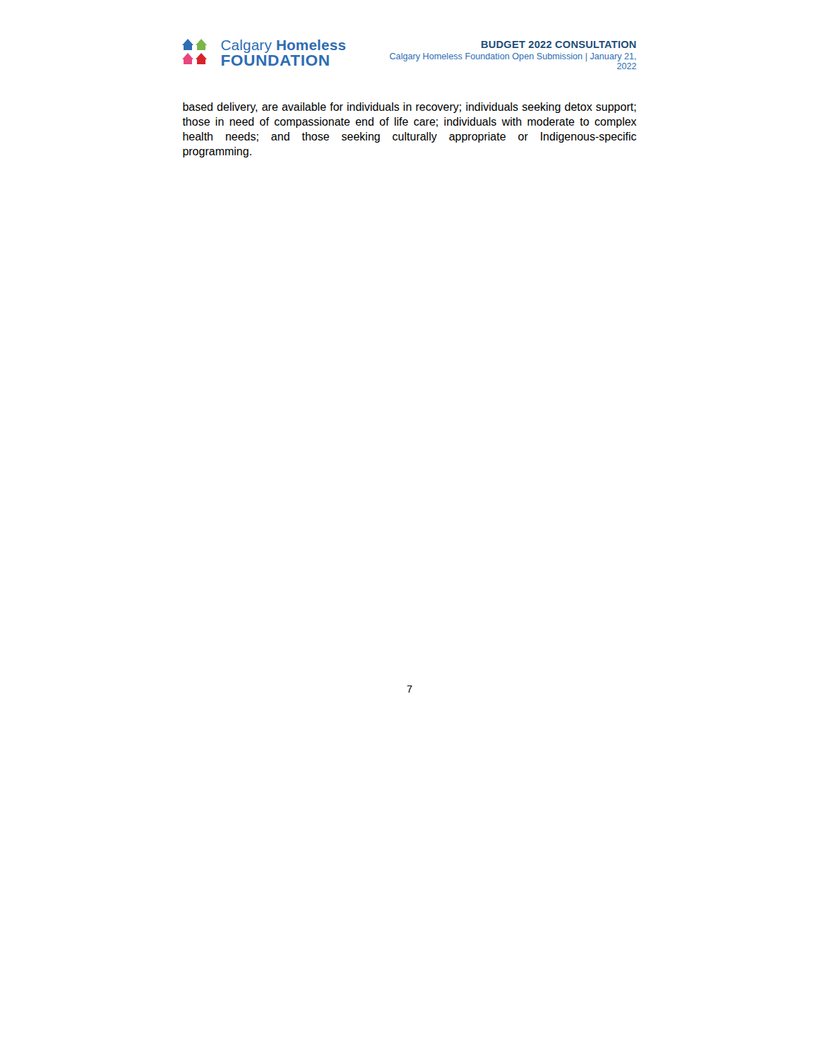Calgary Homeless
FOUNDATION
BUDGET 2022 CONSULTATION
Calgary Homeless Foundation Open Submission | January 21, 2022
based delivery, are available for individuals in recovery; individuals seeking detox support; those in need of compassionate end of life care; individuals with moderate to complex health needs; and those seeking culturally appropriate or Indigenous-specific programming.
7